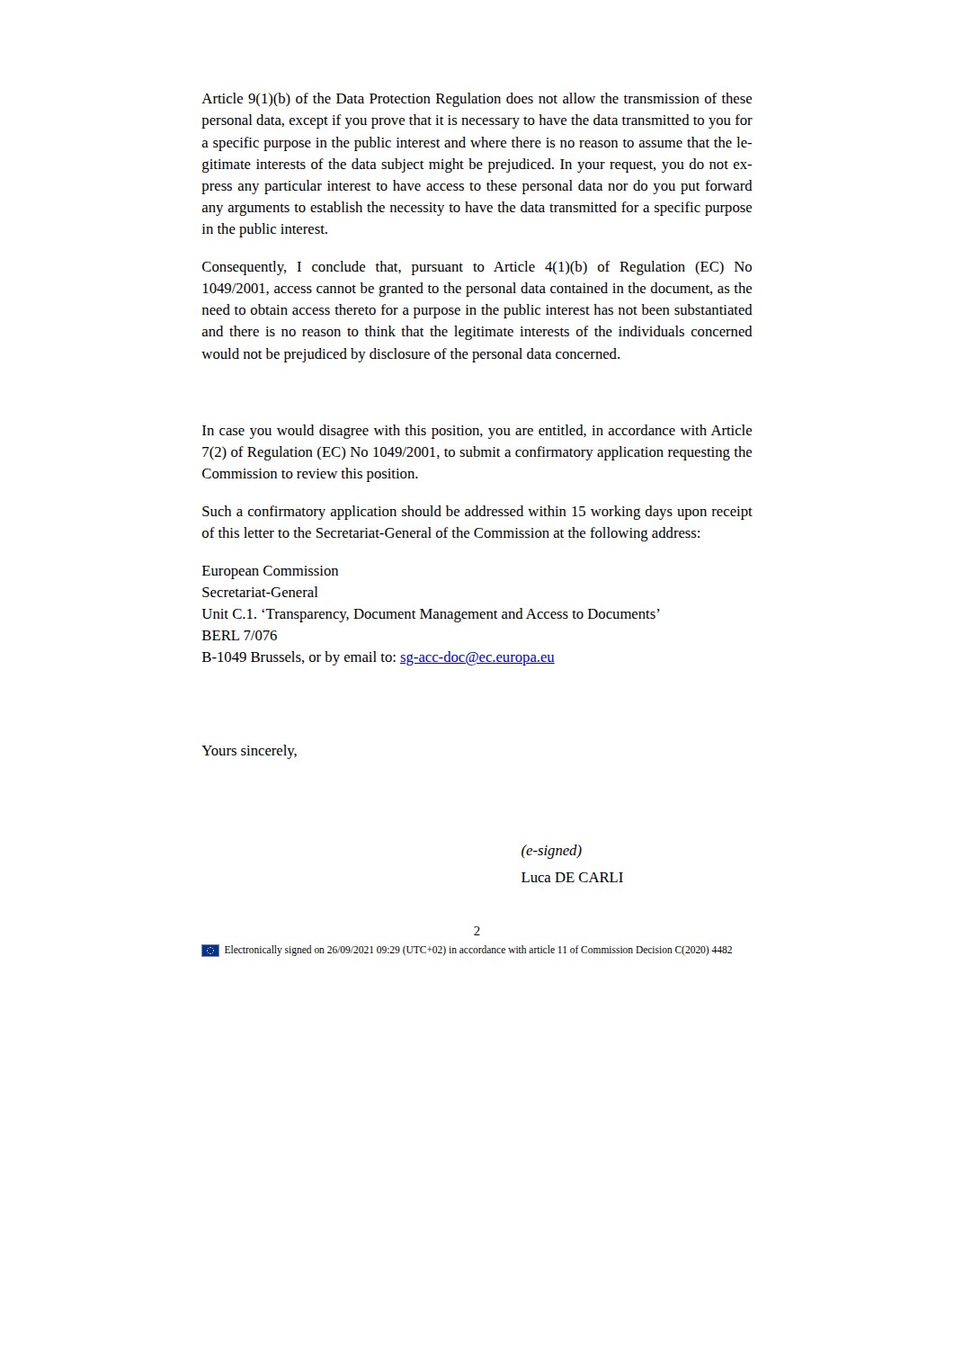Article 9(1)(b) of the Data Protection Regulation does not allow the transmission of these personal data, except if you prove that it is necessary to have the data transmitted to you for a specific purpose in the public interest and where there is no reason to assume that the legitimate interests of the data subject might be prejudiced. In your request, you do not express any particular interest to have access to these personal data nor do you put forward any arguments to establish the necessity to have the data transmitted for a specific purpose in the public interest.
Consequently, I conclude that, pursuant to Article 4(1)(b) of Regulation (EC) No 1049/2001, access cannot be granted to the personal data contained in the document, as the need to obtain access thereto for a purpose in the public interest has not been substantiated and there is no reason to think that the legitimate interests of the individuals concerned would not be prejudiced by disclosure of the personal data concerned.
In case you would disagree with this position, you are entitled, in accordance with Article 7(2) of Regulation (EC) No 1049/2001, to submit a confirmatory application requesting the Commission to review this position.
Such a confirmatory application should be addressed within 15 working days upon receipt of this letter to the Secretariat-General of the Commission at the following address:
European Commission
Secretariat-General
Unit C.1. ‘Transparency, Document Management and Access to Documents’
BERL 7/076
B-1049 Brussels, or by email to: sg-acc-doc@ec.europa.eu
Yours sincerely,
(e-signed)
Luca DE CARLI
2
Electronically signed on 26/09/2021 09:29 (UTC+02) in accordance with article 11 of Commission Decision C(2020) 4482